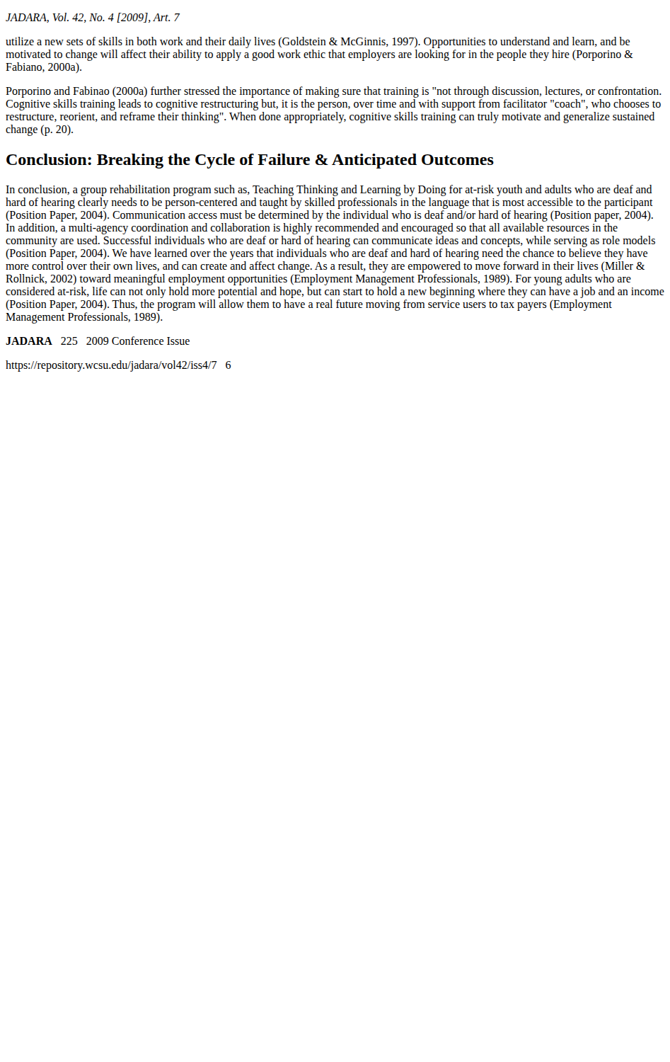JADARA, Vol. 42, No. 4 [2009], Art. 7
utilize a new sets of skills in both work and their daily lives (Goldstein & McGinnis, 1997). Opportunities to understand and learn, and be motivated to change will affect their ability to apply a good work ethic that employers are looking for in the people they hire (Porporino & Fabiano, 2000a).
Porporino and Fabinao (2000a) further stressed the importance of making sure that training is "not through discussion, lectures, or confrontation. Cognitive skills training leads to cognitive restructuring but, it is the person, over time and with support from facilitator "coach", who chooses to restructure, reorient, and reframe their thinking". When done appropriately, cognitive skills training can truly motivate and generalize sustained change (p. 20).
Conclusion: Breaking the Cycle of Failure & Anticipated Outcomes
In conclusion, a group rehabilitation program such as, Teaching Thinking and Learning by Doing for at-risk youth and adults who are deaf and hard of hearing clearly needs to be person-centered and taught by skilled professionals in the language that is most accessible to the participant (Position Paper, 2004). Communication access must be determined by the individual who is deaf and/or hard of hearing (Position paper, 2004). In addition, a multi-agency coordination and collaboration is highly recommended and encouraged so that all available resources in the community are used. Successful individuals who are deaf or hard of hearing can communicate ideas and concepts, while serving as role models (Position Paper, 2004). We have learned over the years that individuals who are deaf and hard of hearing need the chance to believe they have more control over their own lives, and can create and affect change. As a result, they are empowered to move forward in their lives (Miller & Rollnick, 2002) toward meaningful employment opportunities (Employment Management Professionals, 1989). For young adults who are considered at-risk, life can not only hold more potential and hope, but can start to hold a new beginning where they can have a job and an income (Position Paper, 2004). Thus, the program will allow them to have a real future moving from service users to tax payers (Employment Management Professionals, 1989).
JADARA 225 2009 Conference Issue
https://repository.wcsu.edu/jadara/vol42/iss4/7 6